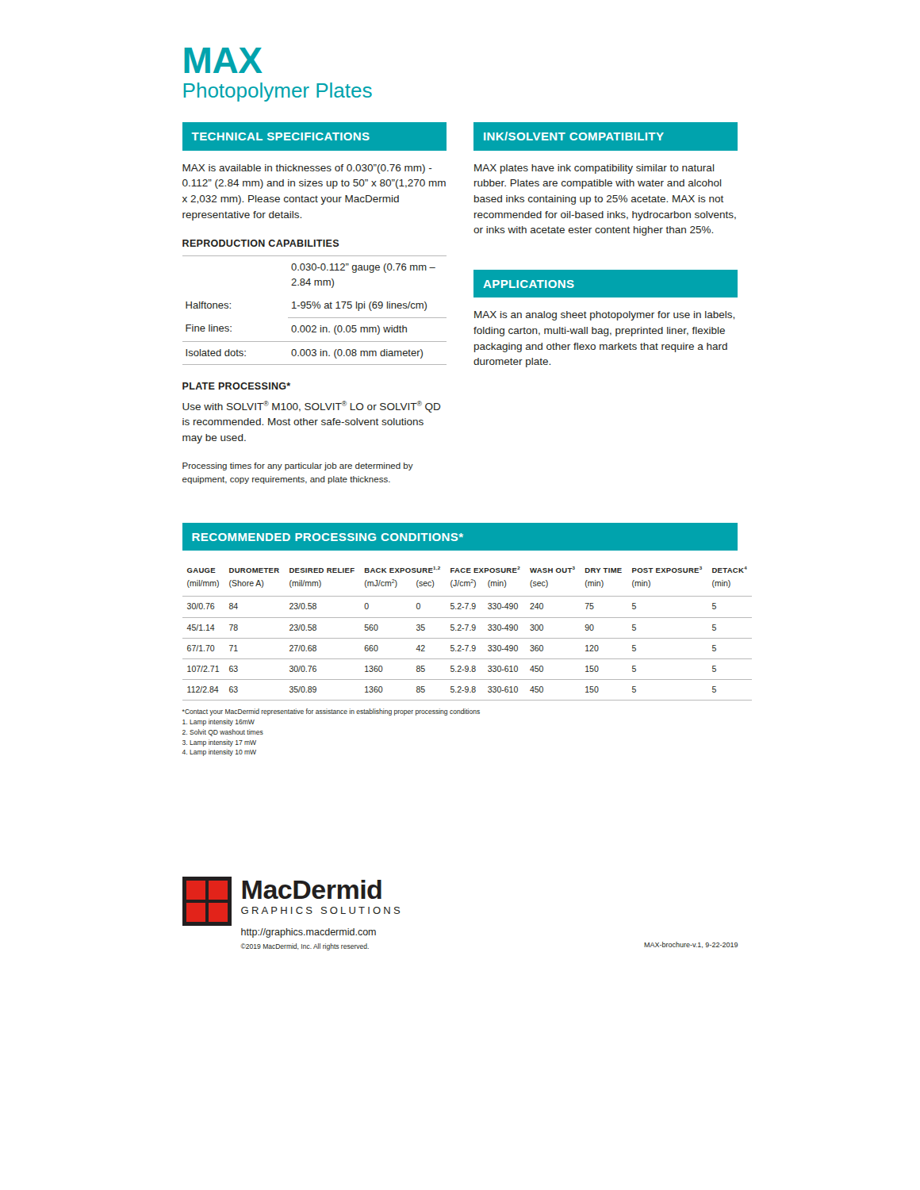MAX
Photopolymer Plates
TECHNICAL SPECIFICATIONS
MAX is available in thicknesses of 0.030”(0.76 mm) - 0.112” (2.84 mm) and in sizes up to 50” x 80”(1,270 mm x 2,032 mm). Please contact your MacDermid representative for details.
REPRODUCTION CAPABILITIES
| Halftones: | 0.030-0.112” gauge (0.76 mm – 2.84 mm) |
| 1-95% at 175 lpi (69 lines/cm) |
| Fine lines: | 0.002 in. (0.05 mm) width |
| Isolated dots: | 0.003 in. (0.08 mm diameter) |
PLATE PROCESSING*
Use with SOLVIT® M100, SOLVIT® LO or SOLVIT® QD is recommended. Most other safe-solvent solutions may be used.
Processing times for any particular job are determined by equipment, copy requirements, and plate thickness.
INK/SOLVENT COMPATIBILITY
MAX plates have ink compatibility similar to natural rubber. Plates are compatible with water and alcohol based inks containing up to 25% acetate. MAX is not recommended for oil-based inks, hydrocarbon solvents, or inks with acetate ester content higher than 25%.
APPLICATIONS
MAX is an analog sheet photopolymer for use in labels, folding carton, multi-wall bag, preprinted liner, flexible packaging and other flexo markets that require a hard durometer plate.
RECOMMENDED PROCESSING CONDITIONS*
| GAUGE | DUROMETER | DESIRED RELIEF | BACK EXPOSURE 1,2 | FACE EXPOSURE 2 | WASH OUT 3 | DRY TIME | POST EXPOSURE 3 | DETACK 4 |
| --- | --- | --- | --- | --- | --- | --- | --- | --- |
| (mil/mm) | (Shore A) | (mil/mm) | (mJ/cm 2 ) | (sec) | (J/cm 2 ) | (min) | (sec) | (min) | (min) | (min) |
| 30/0.76 | 84 | 23/0.58 | 0 | 0 | 5.2-7.9 | 330-490 | 240 | 75 | 5 | 5 |
| 45/1.14 | 78 | 23/0.58 | 560 | 35 | 5.2-7.9 | 330-490 | 300 | 90 | 5 | 5 |
| 67/1.70 | 71 | 27/0.68 | 660 | 42 | 5.2-7.9 | 330-490 | 360 | 120 | 5 | 5 |
| 107/2.71 | 63 | 30/0.76 | 1360 | 85 | 5.2-9.8 | 330-610 | 450 | 150 | 5 | 5 |
| 112/2.84 | 63 | 35/0.89 | 1360 | 85 | 5.2-9.8 | 330-610 | 450 | 150 | 5 | 5 |
*Contact your MacDermid representative for assistance in establishing proper processing conditions
1. Lamp intensity 16mW
2. Solvit QD washout times
3. Lamp intensity 17 mW
4. Lamp intensity 10 mW
MacDermid
GRAPHICS SOLUTIONS
http://graphics.macdermid.com
©2019 MacDermid, Inc. All rights reserved.
MAX-brochure-v.1, 9-22-2019